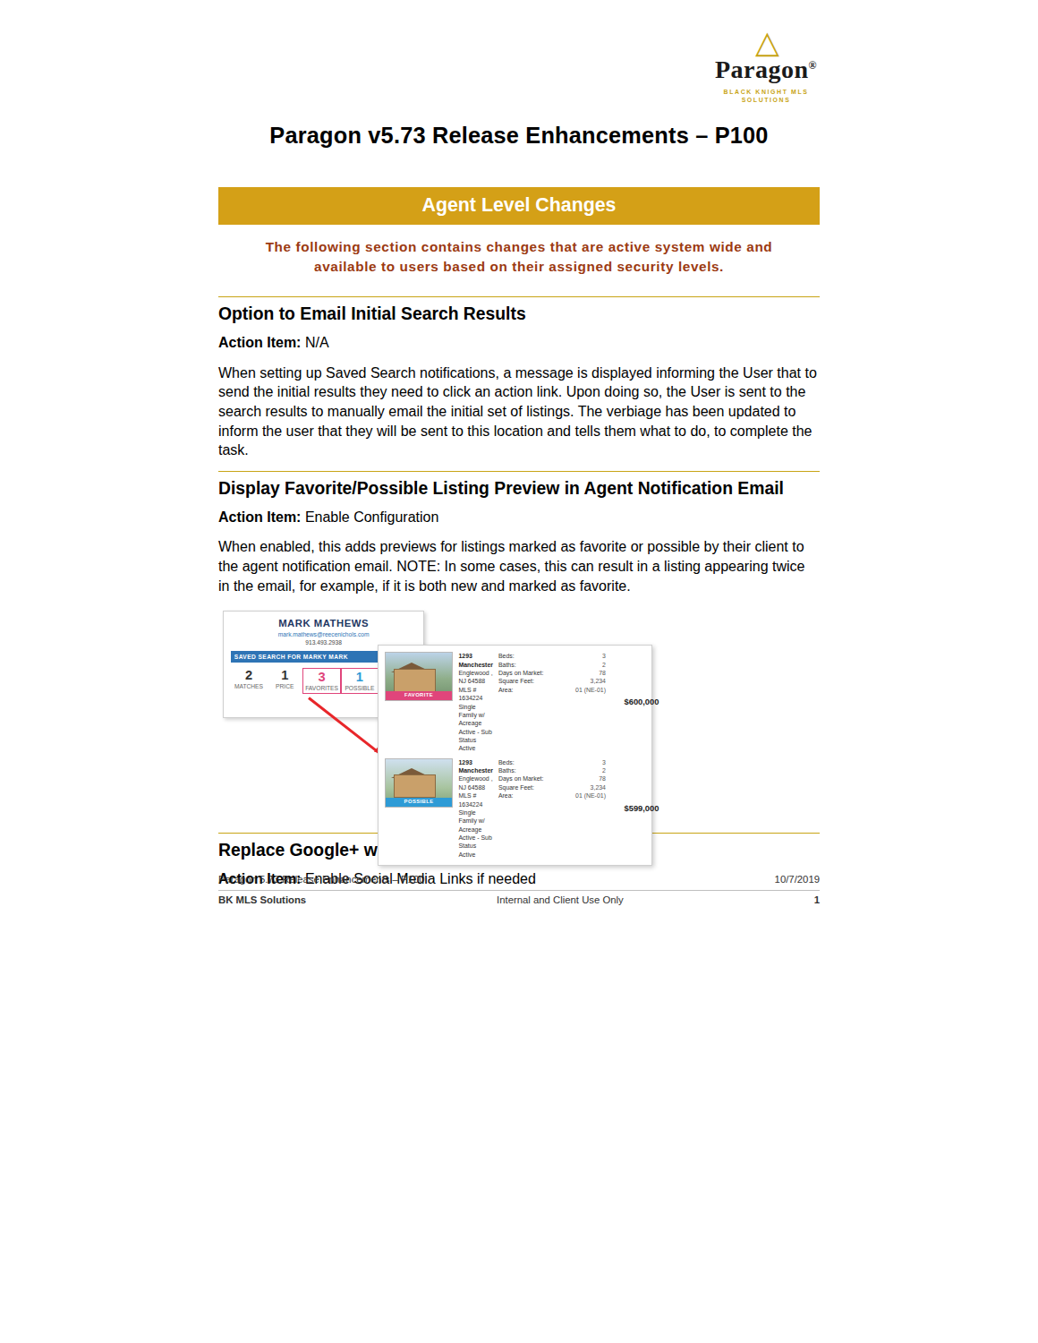△
Paragon®
BLACK KNIGHT MLS SOLUTIONS
Paragon v5.73 Release Enhancements – P100
Agent Level Changes
The following section contains changes that are active system wide and
available to users based on their assigned security levels.
Option to Email Initial Search Results
Action Item: N/A
When setting up Saved Search notifications, a message is displayed informing the User that to send the initial results they need to click an action link. Upon doing so, the User is sent to the search results to manually email the initial set of listings. The verbiage has been updated to inform the user that they will be sent to this location and tells them what to do, to complete the task.
Display Favorite/Possible Listing Preview in Agent Notification Email
Action Item: Enable Configuration
When enabled, this adds previews for listings marked as favorite or possible by their client to the agent notification email. NOTE: In some cases, this can result in a listing appearing twice in the email, for example, if it is both new and marked as favorite.
MARK MATHEWS
mark.mathews@reecenichols.com
913.493.2938
SAVED SEARCH FOR MARKY MARK
2 MATCHES
1 PRICE
3 FAVORITES
1 POSSIBLE
2 REJECTED
FAVORITE
1293 Manchester
Englewood , NJ 64588
MLS # 1634224
Single Family w/ Acreage
Active - Sub Status Active
Beds: 3
Baths: 2
Days on Market: 78
Square Feet: 3,234
Area: 01 (NE-01)
$600,000
POSSIBLE
1293 Manchester
Englewood , NJ 64588
MLS # 1634224
Single Family w/ Acreage
Active - Sub Status Active
Beds: 3
Baths: 2
Days on Market: 78
Square Feet: 3,234
Area: 01 (NE-01)
$599,000
Replace Google+ with Instagram for Agent Info
Action Item: Enable Social Media Links if needed
Paragon 5.73 Release Enhancements – P100 10/7/2019
BK MLS Solutions Internal and Client Use Only 1